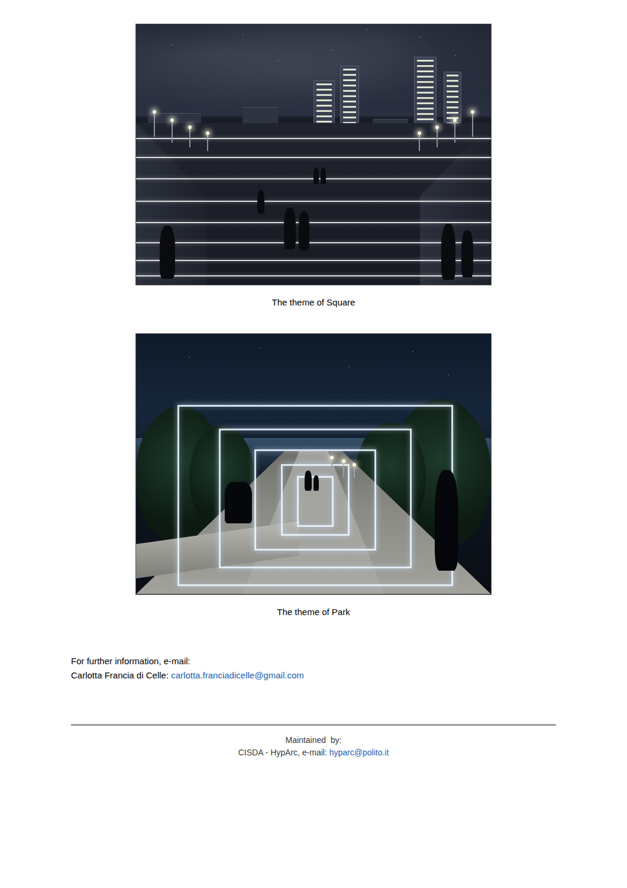The theme of Square
The theme of Park
For further information, e-mail:
Carlotta Francia di Celle: carlotta.franciadicelle@gmail.com
Maintained by:
CISDA - HypArc, e-mail: hyparc@polito.it